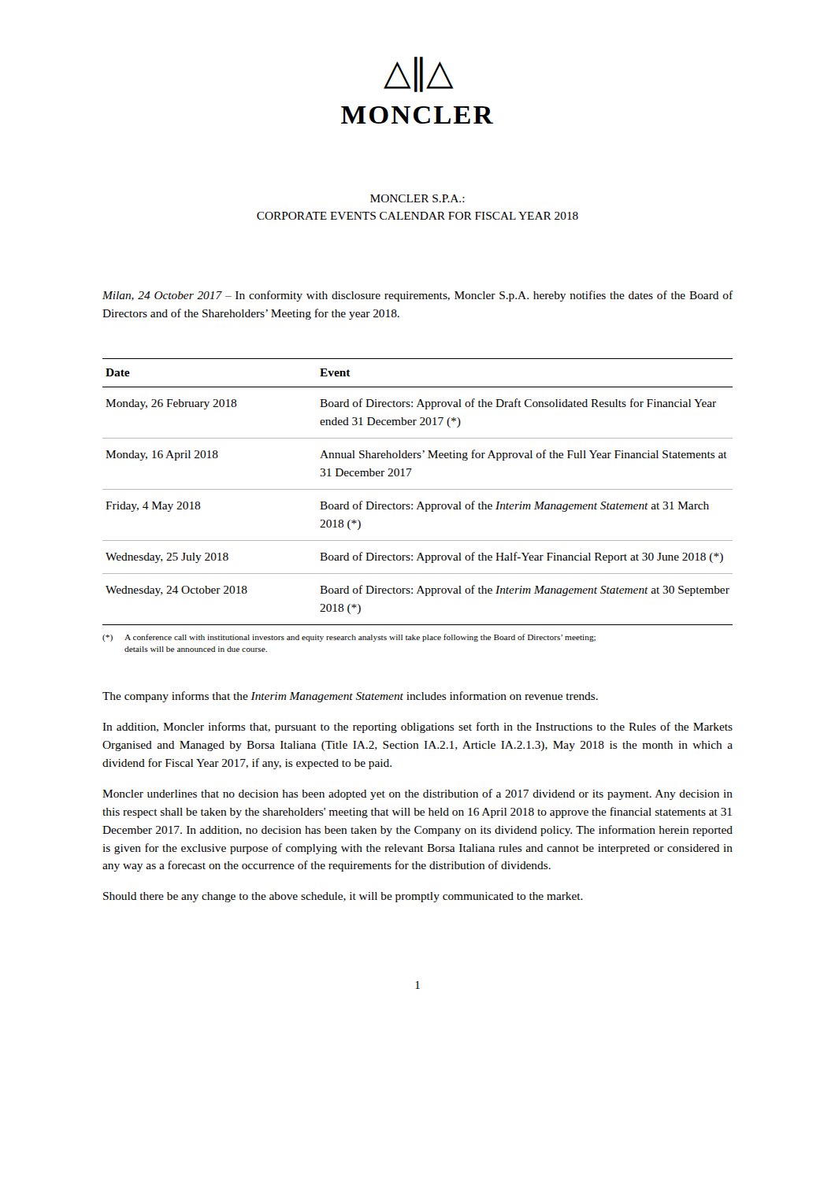△∥△
MONCLER
MONCLER S.P.A.: CORPORATE EVENTS CALENDAR FOR FISCAL YEAR 2018
Milan, 24 October 2017 – In conformity with disclosure requirements, Moncler S.p.A. hereby notifies the dates of the Board of Directors and of the Shareholders’ Meeting for the year 2018.
| Date | Event |
| --- | --- |
| Monday, 26 February 2018 | Board of Directors: Approval of the Draft Consolidated Results for Financial Year ended 31 December 2017 (*) |
| Monday, 16 April 2018 | Annual Shareholders’ Meeting for Approval of the Full Year Financial Statements at 31 December 2017 |
| Friday, 4 May 2018 | Board of Directors: Approval of the Interim Management Statement at 31 March 2018 (*) |
| Wednesday, 25 July 2018 | Board of Directors: Approval of the Half-Year Financial Report at 30 June 2018 (*) |
| Wednesday, 24 October 2018 | Board of Directors: Approval of the Interim Management Statement at 30 September 2018 (*) |
(*) A conference call with institutional investors and equity research analysts will take place following the Board of Directors’ meeting; details will be announced in due course.
The company informs that the Interim Management Statement includes information on revenue trends.
In addition, Moncler informs that, pursuant to the reporting obligations set forth in the Instructions to the Rules of the Markets Organised and Managed by Borsa Italiana (Title IA.2, Section IA.2.1, Article IA.2.1.3), May 2018 is the month in which a dividend for Fiscal Year 2017, if any, is expected to be paid.
Moncler underlines that no decision has been adopted yet on the distribution of a 2017 dividend or its payment. Any decision in this respect shall be taken by the shareholders' meeting that will be held on 16 April 2018 to approve the financial statements at 31 December 2017. In addition, no decision has been taken by the Company on its dividend policy. The information herein reported is given for the exclusive purpose of complying with the relevant Borsa Italiana rules and cannot be interpreted or considered in any way as a forecast on the occurrence of the requirements for the distribution of dividends.
Should there be any change to the above schedule, it will be promptly communicated to the market.
1